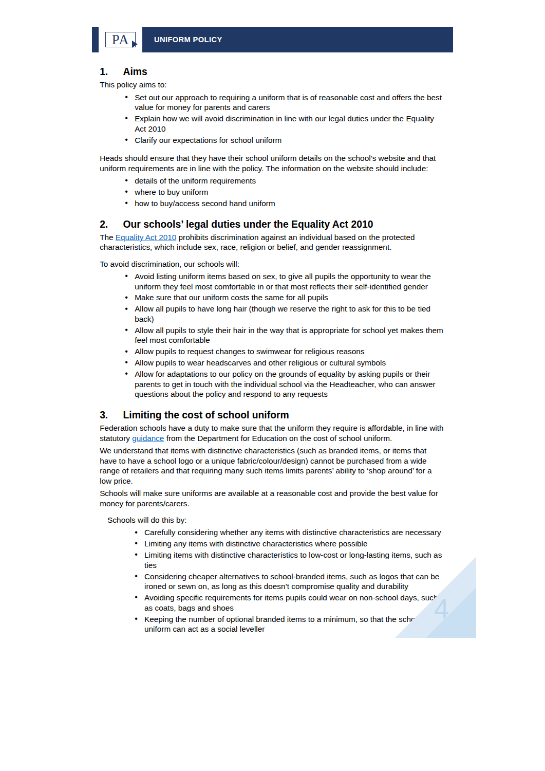PA
UNIFORM POLICY
1. Aims
This policy aims to:
Set out our approach to requiring a uniform that is of reasonable cost and offers the best value for money for parents and carers
Explain how we will avoid discrimination in line with our legal duties under the Equality Act 2010
Clarify our expectations for school uniform
Heads should ensure that they have their school uniform details on the school’s website and that uniform requirements are in line with the policy. The information on the website should include:
details of the uniform requirements
where to buy uniform
how to buy/access second hand uniform
2. Our schools’ legal duties under the Equality Act 2010
The Equality Act 2010 prohibits discrimination against an individual based on the protected characteristics, which include sex, race, religion or belief, and gender reassignment.
To avoid discrimination, our schools will:
Avoid listing uniform items based on sex, to give all pupils the opportunity to wear the uniform they feel most comfortable in or that most reflects their self-identified gender
Make sure that our uniform costs the same for all pupils
Allow all pupils to have long hair (though we reserve the right to ask for this to be tied back)
Allow all pupils to style their hair in the way that is appropriate for school yet makes them feel most comfortable
Allow pupils to request changes to swimwear for religious reasons
Allow pupils to wear headscarves and other religious or cultural symbols
Allow for adaptations to our policy on the grounds of equality by asking pupils or their parents to get in touch with the individual school via the Headteacher, who can answer questions about the policy and respond to any requests
3. Limiting the cost of school uniform
Federation schools have a duty to make sure that the uniform they require is affordable, in line with statutory guidance from the Department for Education on the cost of school uniform.
We understand that items with distinctive characteristics (such as branded items, or items that have to have a school logo or a unique fabric/colour/design) cannot be purchased from a wide range of retailers and that requiring many such items limits parents’ ability to ‘shop around’ for a low price.
Schools will make sure uniforms are available at a reasonable cost and provide the best value for money for parents/carers.
Schools will do this by:
Carefully considering whether any items with distinctive characteristics are necessary
Limiting any items with distinctive characteristics where possible
Limiting items with distinctive characteristics to low-cost or long-lasting items, such as ties
Considering cheaper alternatives to school-branded items, such as logos that can be ironed or sewn on, as long as this doesn’t compromise quality and durability
Avoiding specific requirements for items pupils could wear on non-school days, such as coats, bags and shoes
Keeping the number of optional branded items to a minimum, so that the school’s uniform can act as a social leveller
4